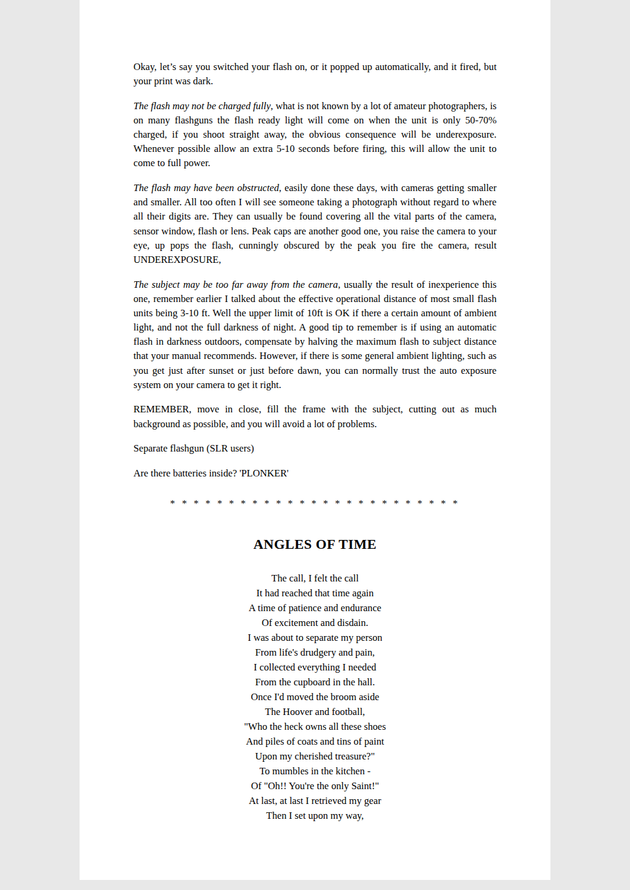Okay, let’s say you switched your flash on, or it popped up automatically, and it fired, but your print was dark.
The flash may not be charged fully, what is not known by a lot of amateur photographers, is on many flashguns the flash ready light will come on when the unit is only 50-70% charged, if you shoot straight away, the obvious consequence will be underexposure. Whenever possible allow an extra 5-10 seconds before firing, this will allow the unit to come to full power.
The flash may have been obstructed, easily done these days, with cameras getting smaller and smaller. All too often I will see someone taking a photograph without regard to where all their digits are. They can usually be found covering all the vital parts of the camera, sensor window, flash or lens. Peak caps are another good one, you raise the camera to your eye, up pops the flash, cunningly obscured by the peak you fire the camera, result UNDEREXPOSURE,
The subject may be too far away from the camera, usually the result of inexperience this one, remember earlier I talked about the effective operational distance of most small flash units being 3-10 ft. Well the upper limit of 10ft is OK if there a certain amount of ambient light, and not the full darkness of night. A good tip to remember is if using an automatic flash in darkness outdoors, compensate by halving the maximum flash to subject distance that your manual recommends. However, if there is some general ambient lighting, such as you get just after sunset or just before dawn, you can normally trust the auto exposure system on your camera to get it right.
REMEMBER, move in close, fill the frame with the subject, cutting out as much background as possible, and you will avoid a lot of problems.
Separate flashgun (SLR users)
Are there batteries inside? 'PLONKER'
* * * * * * * * * * * * * * * * * * * * * * * * *
ANGLES OF TIME
The call, I felt the call It had reached that time again A time of patience and endurance Of excitement and disdain. I was about to separate my person From life's drudgery and pain, I collected everything I needed From the cupboard in the hall. Once I'd moved the broom aside The Hoover and football, "Who the heck owns all these shoes And piles of coats and tins of paint Upon my cherished treasure?" To mumbles in the kitchen - Of "Oh!! You're the only Saint!" At last, at last I retrieved my gear Then I set upon my way,